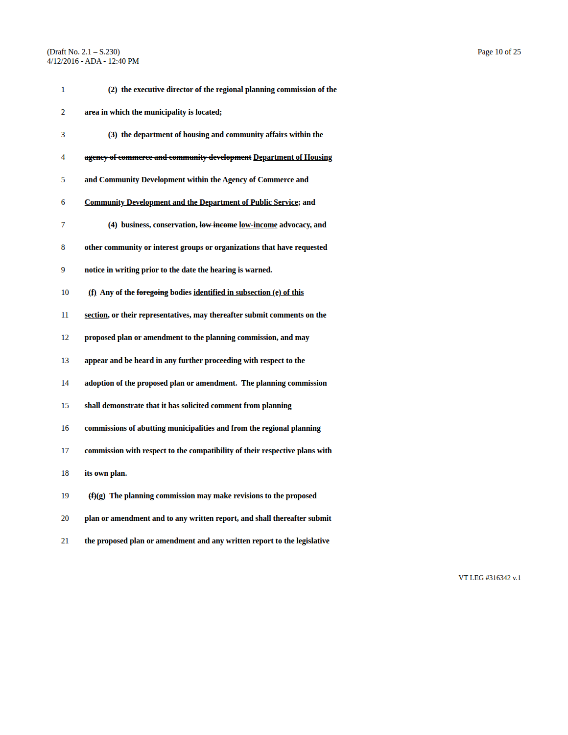(Draft No. 2.1 – S.230)
4/12/2016 - ADA - 12:40 PM
Page 10 of 25
1
(2) the executive director of the regional planning commission of the
2
area in which the municipality is located;
3
(3) the department of housing and community affairs within the
4
agency of commerce and community development Department of Housing
5
and Community Development within the Agency of Commerce and
6
Community Development and the Department of Public Service; and
7
(4) business, conservation, low income low-income advocacy, and
8
other community or interest groups or organizations that have requested
9
notice in writing prior to the date the hearing is warned.
10
(f) Any of the foregoing bodies identified in subsection (e) of this
11
section, or their representatives, may thereafter submit comments on the
12
proposed plan or amendment to the planning commission, and may
13
appear and be heard in any further proceeding with respect to the
14
adoption of the proposed plan or amendment. The planning commission
15
shall demonstrate that it has solicited comment from planning
16
commissions of abutting municipalities and from the regional planning
17
commission with respect to the compatibility of their respective plans with
18
its own plan.
19
(f)(g) The planning commission may make revisions to the proposed
20
plan or amendment and to any written report, and shall thereafter submit
21
the proposed plan or amendment and any written report to the legislative
VT LEG #316342 v.1